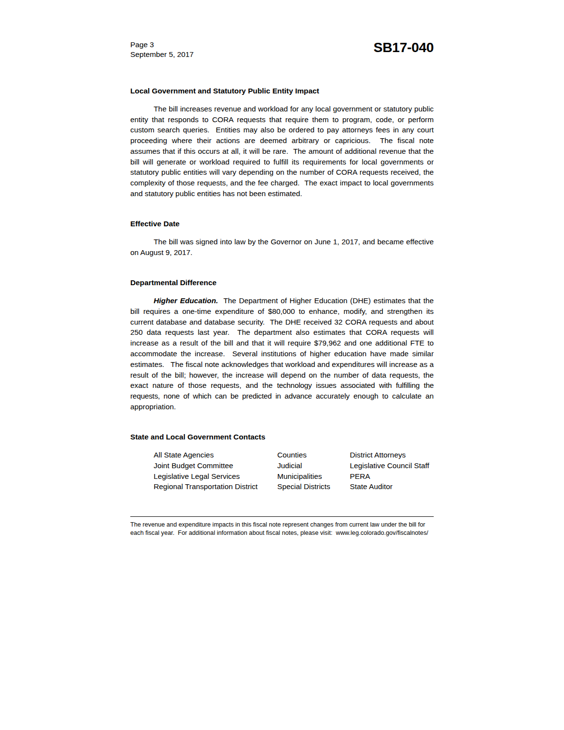Page 3
September 5, 2017
SB17-040
Local Government and Statutory Public Entity Impact
The bill increases revenue and workload for any local government or statutory public entity that responds to CORA requests that require them to program, code, or perform custom search queries. Entities may also be ordered to pay attorneys fees in any court proceeding where their actions are deemed arbitrary or capricious. The fiscal note assumes that if this occurs at all, it will be rare. The amount of additional revenue that the bill will generate or workload required to fulfill its requirements for local governments or statutory public entities will vary depending on the number of CORA requests received, the complexity of those requests, and the fee charged. The exact impact to local governments and statutory public entities has not been estimated.
Effective Date
The bill was signed into law by the Governor on June 1, 2017, and became effective on August 9, 2017.
Departmental Difference
Higher Education. The Department of Higher Education (DHE) estimates that the bill requires a one-time expenditure of $80,000 to enhance, modify, and strengthen its current database and database security. The DHE received 32 CORA requests and about 250 data requests last year. The department also estimates that CORA requests will increase as a result of the bill and that it will require $79,962 and one additional FTE to accommodate the increase. Several institutions of higher education have made similar estimates. The fiscal note acknowledges that workload and expenditures will increase as a result of the bill; however, the increase will depend on the number of data requests, the exact nature of those requests, and the technology issues associated with fulfilling the requests, none of which can be predicted in advance accurately enough to calculate an appropriation.
State and Local Government Contacts
| All State Agencies | Counties | District Attorneys |
| Joint Budget Committee | Judicial | Legislative Council Staff |
| Legislative Legal Services | Municipalities | PERA |
| Regional Transportation District | Special Districts | State Auditor |
The revenue and expenditure impacts in this fiscal note represent changes from current law under the bill for each fiscal year. For additional information about fiscal notes, please visit: www.leg.colorado.gov/fiscalnotes/